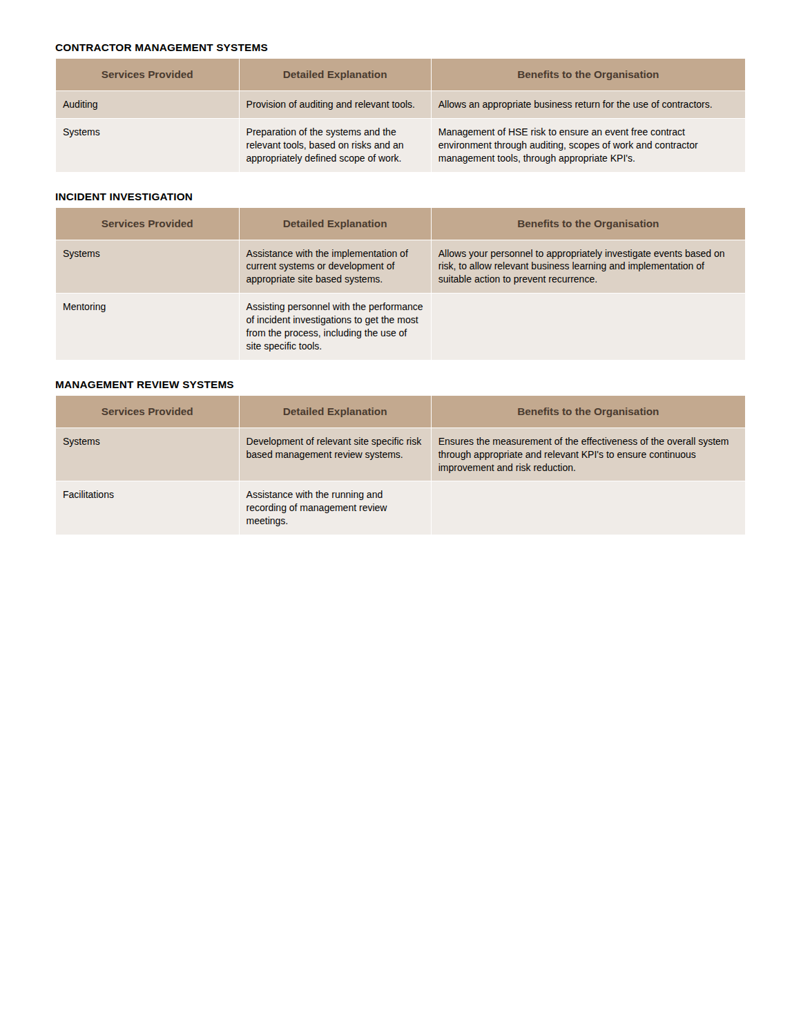CONTRACTOR MANAGEMENT SYSTEMS
| Services Provided | Detailed Explanation | Benefits to the Organisation |
| --- | --- | --- |
| Auditing | Provision of auditing and relevant tools. | Allows an appropriate business return for the use of contractors. |
| Systems | Preparation of the systems and the relevant tools, based on risks and an appropriately defined scope of work. | Management of HSE risk to ensure an event free contract environment through auditing, scopes of work and contractor management tools, through appropriate KPI's. |
INCIDENT INVESTIGATION
| Services Provided | Detailed Explanation | Benefits to the Organisation |
| --- | --- | --- |
| Systems | Assistance with the implementation of current systems or development of appropriate site based systems. | Allows your personnel to appropriately investigate events based on risk, to allow relevant business learning and implementation of suitable action to prevent recurrence. |
| Mentoring | Assisting personnel with the performance of incident investigations to get the most from the process, including the use of site specific tools. | |
MANAGEMENT REVIEW SYSTEMS
| Services Provided | Detailed Explanation | Benefits to the Organisation |
| --- | --- | --- |
| Systems | Development of relevant site specific risk based management review systems. | Ensures the measurement of the effectiveness of the overall system through appropriate and relevant KPI's to ensure continuous improvement and risk reduction. |
| Facilitations | Assistance with the running and recording of management review meetings. | |